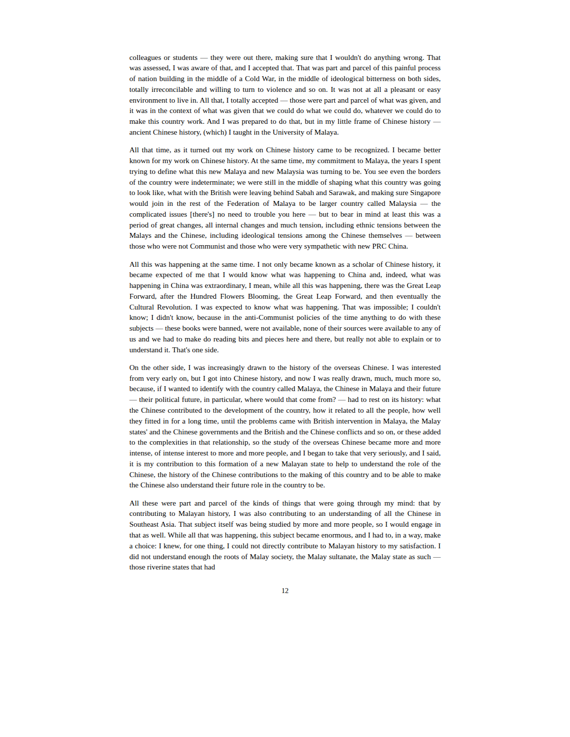colleagues or students — they were out there, making sure that I wouldn't do anything wrong. That was assessed, I was aware of that, and I accepted that. That was part and parcel of this painful process of nation building in the middle of a Cold War, in the middle of ideological bitterness on both sides, totally irreconcilable and willing to turn to violence and so on. It was not at all a pleasant or easy environment to live in. All that, I totally accepted — those were part and parcel of what was given, and it was in the context of what was given that we could do what we could do, whatever we could do to make this country work. And I was prepared to do that, but in my little frame of Chinese history — ancient Chinese history, (which) I taught in the University of Malaya.
All that time, as it turned out my work on Chinese history came to be recognized. I became better known for my work on Chinese history. At the same time, my commitment to Malaya, the years I spent trying to define what this new Malaya and new Malaysia was turning to be. You see even the borders of the country were indeterminate; we were still in the middle of shaping what this country was going to look like, what with the British were leaving behind Sabah and Sarawak, and making sure Singapore would join in the rest of the Federation of Malaya to be larger country called Malaysia — the complicated issues [there's] no need to trouble you here — but to bear in mind at least this was a period of great changes, all internal changes and much tension, including ethnic tensions between the Malays and the Chinese, including ideological tensions among the Chinese themselves — between those who were not Communist and those who were very sympathetic with new PRC China.
All this was happening at the same time. I not only became known as a scholar of Chinese history, it became expected of me that I would know what was happening to China and, indeed, what was happening in China was extraordinary, I mean, while all this was happening, there was the Great Leap Forward, after the Hundred Flowers Blooming, the Great Leap Forward, and then eventually the Cultural Revolution. I was expected to know what was happening. That was impossible; I couldn't know; I didn't know, because in the anti-Communist policies of the time anything to do with these subjects — these books were banned, were not available, none of their sources were available to any of us and we had to make do reading bits and pieces here and there, but really not able to explain or to understand it. That's one side.
On the other side, I was increasingly drawn to the history of the overseas Chinese. I was interested from very early on, but I got into Chinese history, and now I was really drawn, much, much more so, because, if I wanted to identify with the country called Malaya, the Chinese in Malaya and their future — their political future, in particular, where would that come from? — had to rest on its history: what the Chinese contributed to the development of the country, how it related to all the people, how well they fitted in for a long time, until the problems came with British intervention in Malaya, the Malay states' and the Chinese governments and the British and the Chinese conflicts and so on, or these added to the complexities in that relationship, so the study of the overseas Chinese became more and more intense, of intense interest to more and more people, and I began to take that very seriously, and I said, it is my contribution to this formation of a new Malayan state to help to understand the role of the Chinese, the history of the Chinese contributions to the making of this country and to be able to make the Chinese also understand their future role in the country to be.
All these were part and parcel of the kinds of things that were going through my mind: that by contributing to Malayan history, I was also contributing to an understanding of all the Chinese in Southeast Asia. That subject itself was being studied by more and more people, so I would engage in that as well. While all that was happening, this subject became enormous, and I had to, in a way, make a choice: I knew, for one thing, I could not directly contribute to Malayan history to my satisfaction. I did not understand enough the roots of Malay society, the Malay sultanate, the Malay state as such — those riverine states that had
12